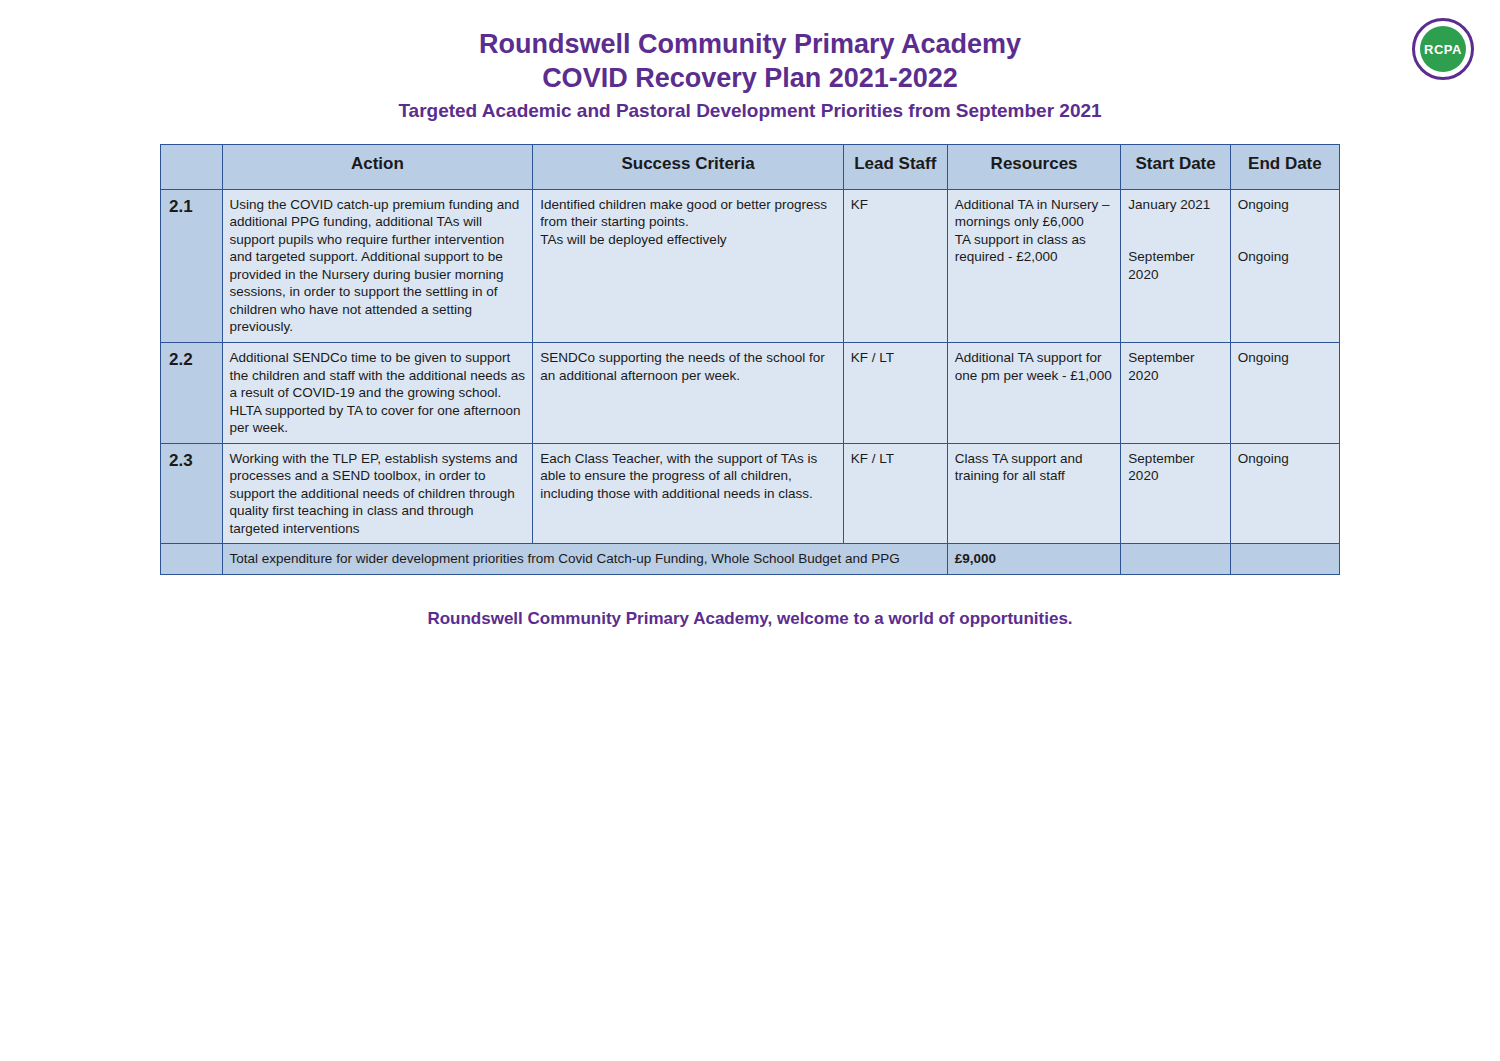RCPA
Roundswell Community Primary Academy
COVID Recovery Plan 2021-2022
Targeted Academic and Pastoral Development Priorities from September 2021
| | Action | Success Criteria | Lead Staff | Resources | Start Date | End Date |
| --- | --- | --- | --- | --- | --- | --- |
| 2.1 | Using the COVID catch-up premium funding and additional PPG funding, additional TAs will support pupils who require further intervention and targeted support. Additional support to be provided in the Nursery during busier morning sessions, in order to support the settling in of children who have not attended a setting previously. | Identified children make good or better progress from their starting points. TAs will be deployed effectively | KF | Additional TA in Nursery – mornings only £6,000 TA support in class as required - £2,000 | January 2021 September 2020 | Ongoing Ongoing |
| 2.2 | Additional SENDCo time to be given to support the children and staff with the additional needs as a result of COVID-19 and the growing school. HLTA supported by TA to cover for one afternoon per week. | SENDCo supporting the needs of the school for an additional afternoon per week. | KF / LT | Additional TA support for one pm per week - £1,000 | September 2020 | Ongoing |
| 2.3 | Working with the TLP EP, establish systems and processes and a SEND toolbox, in order to support the additional needs of children through quality first teaching in class and through targeted interventions | Each Class Teacher, with the support of TAs is able to ensure the progress of all children, including those with additional needs in class. | KF / LT | Class TA support and training for all staff | September 2020 | Ongoing |
| | Total expenditure for wider development priorities from Covid Catch-up Funding, Whole School Budget and PPG | £9,000 | | |
Roundswell Community Primary Academy, welcome to a world of opportunities.